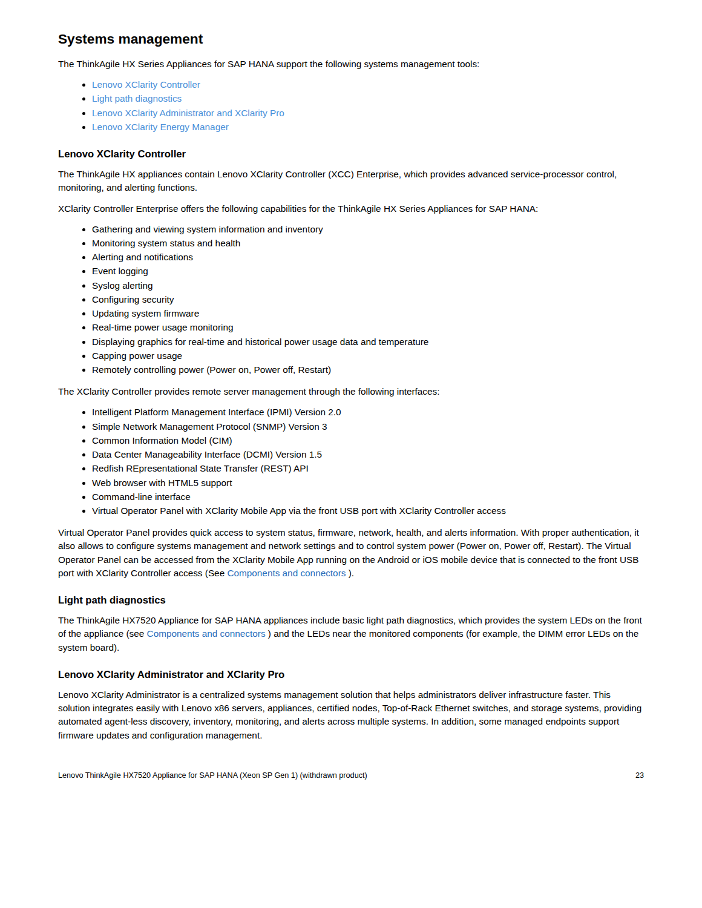Systems management
The ThinkAgile HX Series Appliances for SAP HANA support the following systems management tools:
Lenovo XClarity Controller
Light path diagnostics
Lenovo XClarity Administrator and XClarity Pro
Lenovo XClarity Energy Manager
Lenovo XClarity Controller
The ThinkAgile HX appliances contain Lenovo XClarity Controller (XCC) Enterprise, which provides advanced service-processor control, monitoring, and alerting functions.
XClarity Controller Enterprise offers the following capabilities for the ThinkAgile HX Series Appliances for SAP HANA:
Gathering and viewing system information and inventory
Monitoring system status and health
Alerting and notifications
Event logging
Syslog alerting
Configuring security
Updating system firmware
Real-time power usage monitoring
Displaying graphics for real-time and historical power usage data and temperature
Capping power usage
Remotely controlling power (Power on, Power off, Restart)
The XClarity Controller provides remote server management through the following interfaces:
Intelligent Platform Management Interface (IPMI) Version 2.0
Simple Network Management Protocol (SNMP) Version 3
Common Information Model (CIM)
Data Center Manageability Interface (DCMI) Version 1.5
Redfish REpresentational State Transfer (REST) API
Web browser with HTML5 support
Command-line interface
Virtual Operator Panel with XClarity Mobile App via the front USB port with XClarity Controller access
Virtual Operator Panel provides quick access to system status, firmware, network, health, and alerts information. With proper authentication, it also allows to configure systems management and network settings and to control system power (Power on, Power off, Restart). The Virtual Operator Panel can be accessed from the XClarity Mobile App running on the Android or iOS mobile device that is connected to the front USB port with XClarity Controller access (See Components and connectors ).
Light path diagnostics
The ThinkAgile HX7520 Appliance for SAP HANA appliances include basic light path diagnostics, which provides the system LEDs on the front of the appliance (see Components and connectors ) and the LEDs near the monitored components (for example, the DIMM error LEDs on the system board).
Lenovo XClarity Administrator and XClarity Pro
Lenovo XClarity Administrator is a centralized systems management solution that helps administrators deliver infrastructure faster. This solution integrates easily with Lenovo x86 servers, appliances, certified nodes, Top-of-Rack Ethernet switches, and storage systems, providing automated agent-less discovery, inventory, monitoring, and alerts across multiple systems. In addition, some managed endpoints support firmware updates and configuration management.
Lenovo ThinkAgile HX7520 Appliance for SAP HANA (Xeon SP Gen 1) (withdrawn product) 23